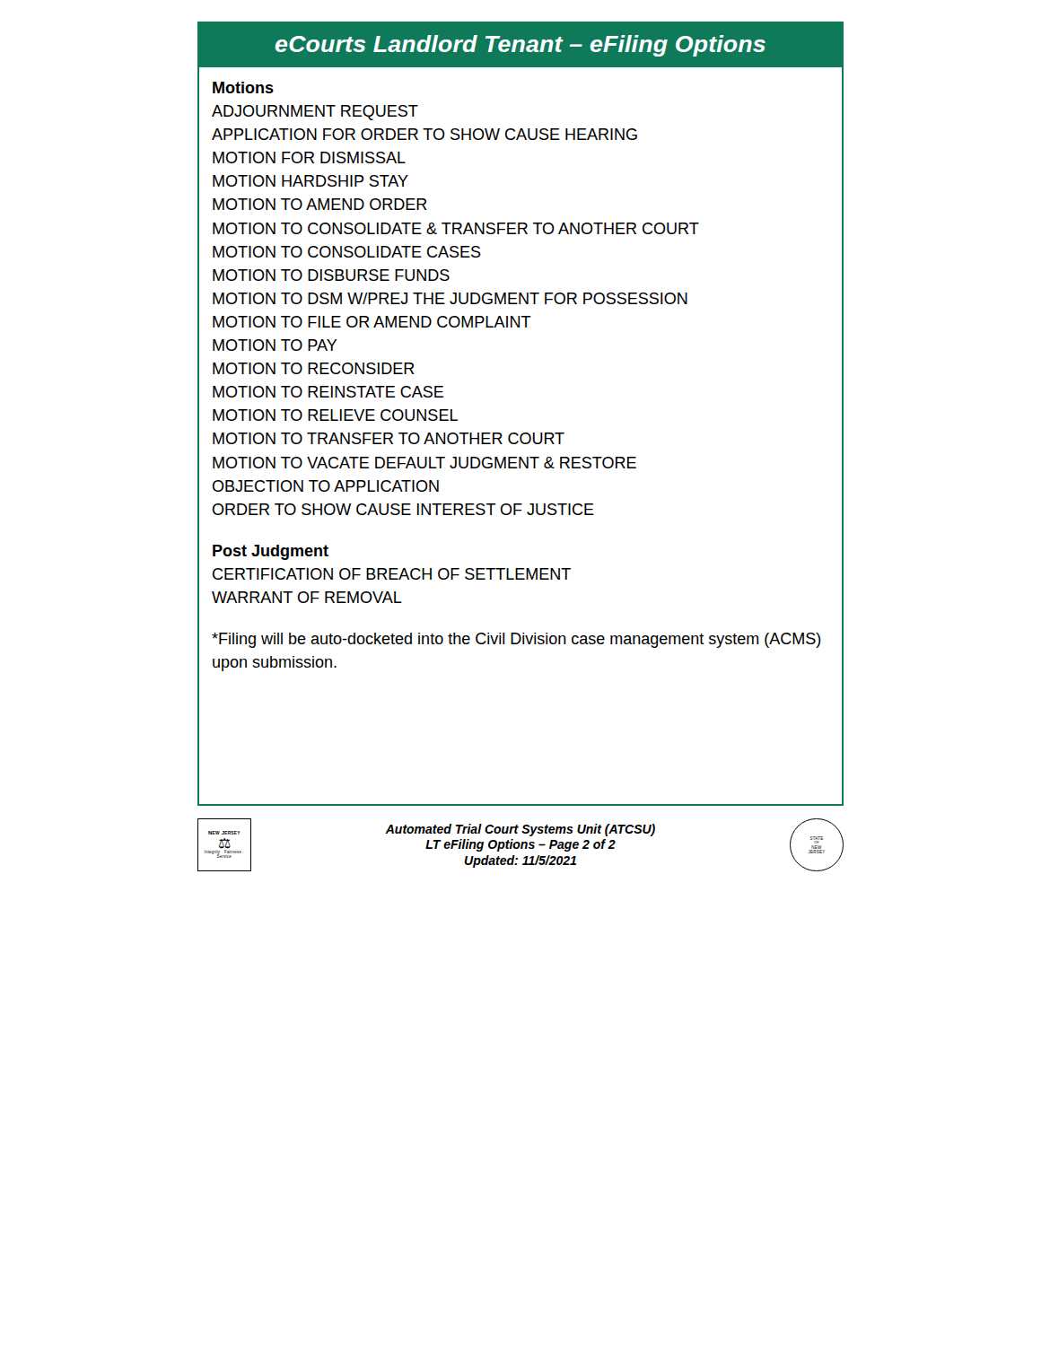eCourts Landlord Tenant – eFiling Options
Motions
ADJOURNMENT REQUEST
APPLICATION FOR ORDER TO SHOW CAUSE HEARING
MOTION FOR DISMISSAL
MOTION HARDSHIP STAY
MOTION TO AMEND ORDER
MOTION TO CONSOLIDATE & TRANSFER TO ANOTHER COURT
MOTION TO CONSOLIDATE CASES
MOTION TO DISBURSE FUNDS
MOTION TO DSM W/PREJ THE JUDGMENT FOR POSSESSION
MOTION TO FILE OR AMEND COMPLAINT
MOTION TO PAY
MOTION TO RECONSIDER
MOTION TO REINSTATE CASE
MOTION TO RELIEVE COUNSEL
MOTION TO TRANSFER TO ANOTHER COURT
MOTION TO VACATE DEFAULT JUDGMENT & RESTORE
OBJECTION TO APPLICATION
ORDER TO SHOW CAUSE INTEREST OF JUSTICE
Post Judgment
CERTIFICATION OF BREACH OF SETTLEMENT
WARRANT OF REMOVAL
*Filing will be auto-docketed into the Civil Division case management system (ACMS) upon submission.
NEW JERSEY
⚖
Integrity · Fairness · Service
Automated Trial Court Systems Unit (ATCSU)
LT eFiling Options – Page 2 of 2
Updated: 11/5/2021
STATE
OF
NEW
JERSEY